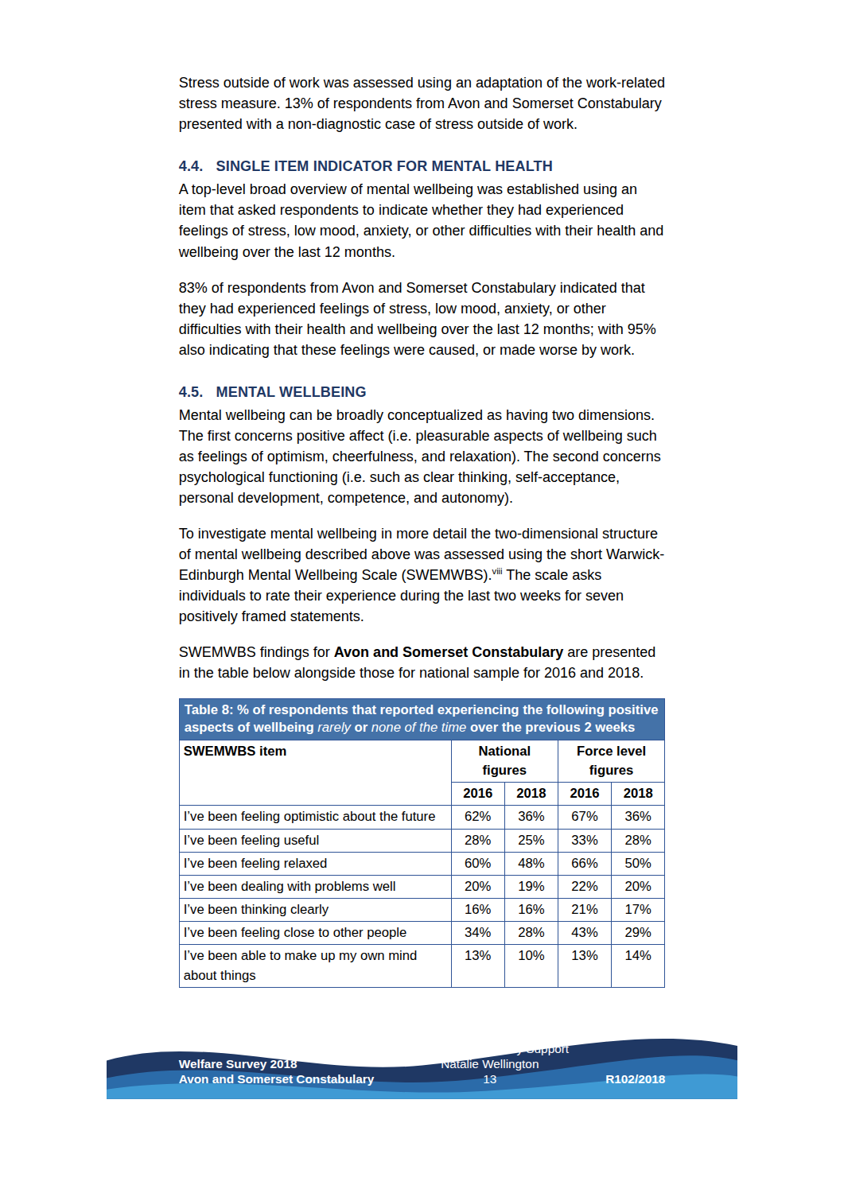Stress outside of work was assessed using an adaptation of the work-related stress measure. 13% of respondents from Avon and Somerset Constabulary presented with a non-diagnostic case of stress outside of work.
4.4. SINGLE ITEM INDICATOR FOR MENTAL HEALTH
A top-level broad overview of mental wellbeing was established using an item that asked respondents to indicate whether they had experienced feelings of stress, low mood, anxiety, or other difficulties with their health and wellbeing over the last 12 months.
83% of respondents from Avon and Somerset Constabulary indicated that they had experienced feelings of stress, low mood, anxiety, or other difficulties with their health and wellbeing over the last 12 months; with 95% also indicating that these feelings were caused, or made worse by work.
4.5. MENTAL WELLBEING
Mental wellbeing can be broadly conceptualized as having two dimensions. The first concerns positive affect (i.e. pleasurable aspects of wellbeing such as feelings of optimism, cheerfulness, and relaxation). The second concerns psychological functioning (i.e. such as clear thinking, self-acceptance, personal development, competence, and autonomy).
To investigate mental wellbeing in more detail the two-dimensional structure of mental wellbeing described above was assessed using the short Warwick-Edinburgh Mental Wellbeing Scale (SWEMWBS).viii The scale asks individuals to rate their experience during the last two weeks for seven positively framed statements.
SWEMWBS findings for Avon and Somerset Constabulary are presented in the table below alongside those for national sample for 2016 and 2018.
Table 8: % of respondents that reported experiencing the following positive aspects of wellbeing rarely or none of the time over the previous 2 weeks
| SWEMWBS item | National figures | Force level figures |
| --- | --- | --- |
| 2016 | 2018 | 2016 | 2018 |
| I’ve been feeling optimistic about the future | 62% | 36% | 67% | 36% |
| I’ve been feeling useful | 28% | 25% | 33% | 28% |
| I’ve been feeling relaxed | 60% | 48% | 66% | 50% |
| I’ve been dealing with problems well | 20% | 19% | 22% | 20% |
| I’ve been thinking clearly | 16% | 16% | 21% | 17% |
| I’ve been feeling close to other people | 34% | 28% | 43% | 29% |
| I’ve been able to make up my own mind about things | 13% | 10% | 13% | 14% |
Welfare Survey 2018
Avon and Somerset Constabulary
Research and Policy Support
Natalie Wellington13
R102/2018